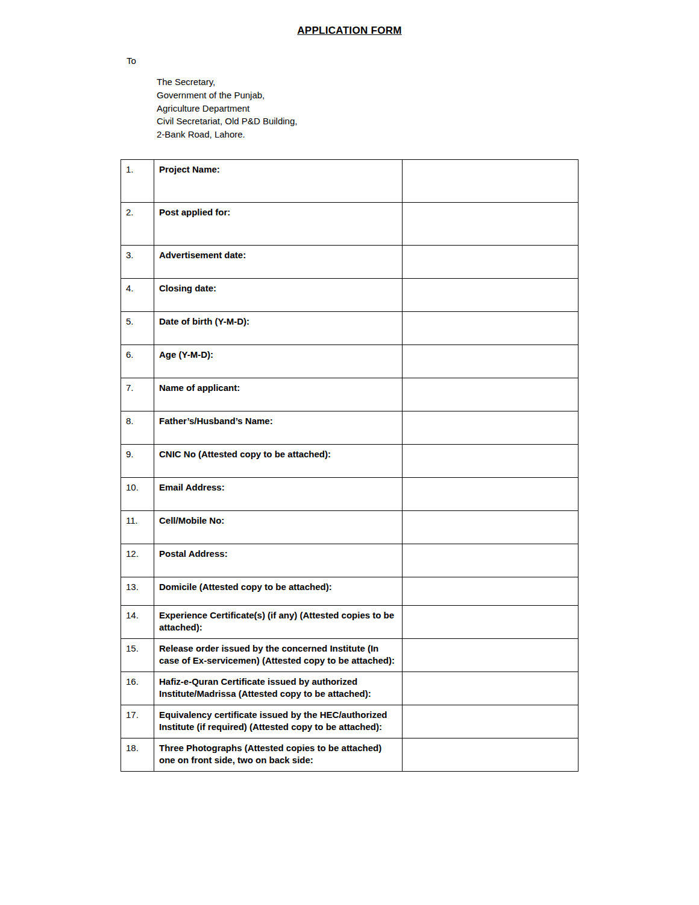APPLICATION FORM
To
The Secretary,
Government of the Punjab,
Agriculture Department
Civil Secretariat, Old P&D Building,
2-Bank Road, Lahore.
| 1. | Project Name: | |
| 2. | Post applied for: | |
| 3. | Advertisement date: | |
| 4. | Closing date: | |
| 5. | Date of birth (Y-M-D): | |
| 6. | Age (Y-M-D): | |
| 7. | Name of applicant: | |
| 8. | Father’s/Husband’s Name: | |
| 9. | CNIC No (Attested copy to be attached): | |
| 10. | Email Address: | |
| 11. | Cell/Mobile No: | |
| 12. | Postal Address: | |
| 13. | Domicile (Attested copy to be attached): | |
| 14. | Experience Certificate(s) (if any) (Attested copies to be attached): | |
| 15. | Release order issued by the concerned Institute (In case of Ex-servicemen) (Attested copy to be attached): | |
| 16. | Hafiz-e-Quran Certificate issued by authorized Institute/Madrissa (Attested copy to be attached): | |
| 17. | Equivalency certificate issued by the HEC/authorized Institute (if required) (Attested copy to be attached): | |
| 18. | Three Photographs (Attested copies to be attached) one on front side, two on back side: | |